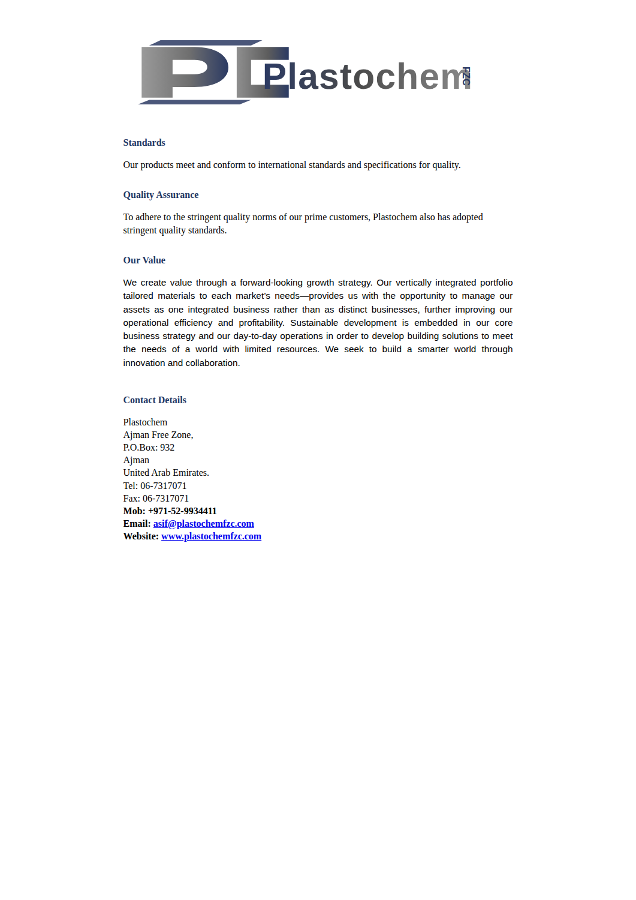Plastochem FZC
Standards
Our products meet and conform to international standards and specifications for quality.
Quality Assurance
To adhere to the stringent quality norms of our prime customers, Plastochem also has adopted stringent quality standards.
Our Value
We create value through a forward-looking growth strategy. Our vertically integrated portfolio tailored materials to each market’s needs—provides us with the opportunity to manage our assets as one integrated business rather than as distinct businesses, further improving our operational efficiency and profitability. Sustainable development is embedded in our core business strategy and our day-to-day operations in order to develop building solutions to meet the needs of a world with limited resources. We seek to build a smarter world through innovation and collaboration.
Contact Details
Plastochem
Ajman Free Zone,
P.O.Box: 932
Ajman
United Arab Emirates.
Tel: 06-7317071
Fax: 06-7317071
Mob: +971-52-9934411
Email: asif@plastochemfzc.com
Website: www.plastochemfzc.com